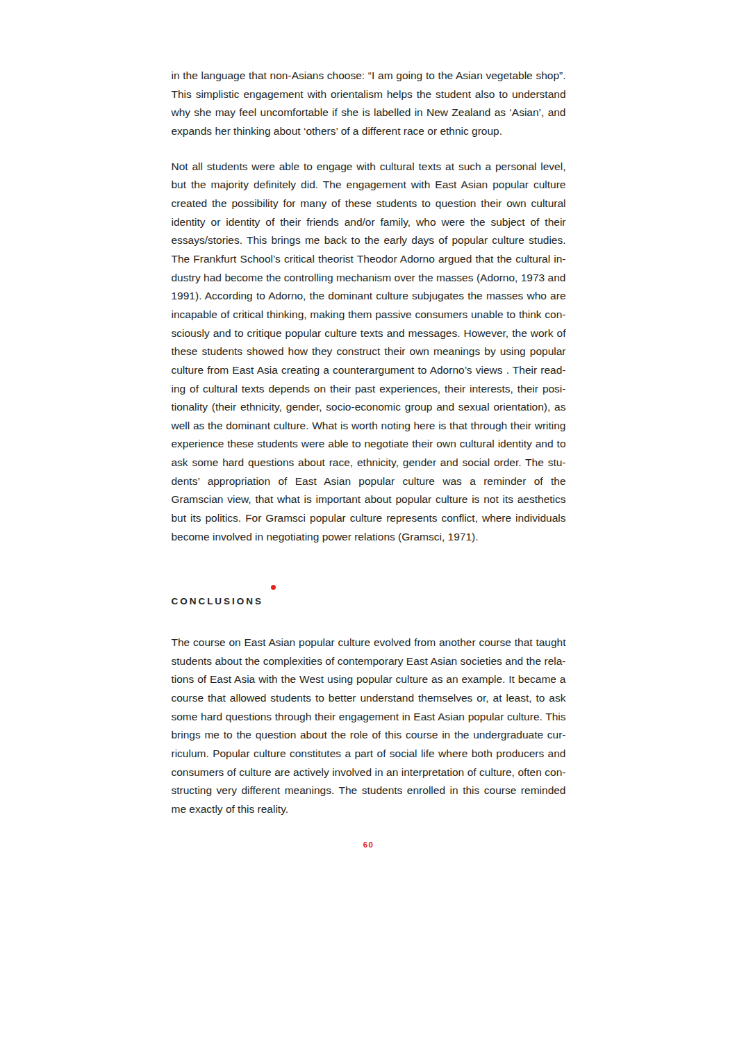in the language that non-Asians choose: “I am going to the Asian vegetable shop”. This simplistic engagement with orientalism helps the student also to understand why she may feel uncomfortable if she is labelled in New Zealand as ‘Asian’, and expands her thinking about ‘others’ of a different race or ethnic group.
Not all students were able to engage with cultural texts at such a personal level, but the majority definitely did. The engagement with East Asian popular culture created the possibility for many of these students to question their own cultural identity or identity of their friends and/or family, who were the subject of their essays/stories. This brings me back to the early days of popular culture studies. The Frankfurt School’s critical theorist Theodor Adorno argued that the cultural industry had become the controlling mechanism over the masses (Adorno, 1973 and 1991). According to Adorno, the dominant culture subjugates the masses who are incapable of critical thinking, making them passive consumers unable to think consciously and to critique popular culture texts and messages. However, the work of these students showed how they construct their own meanings by using popular culture from East Asia creating a counterargument to Adorno’s views . Their reading of cultural texts depends on their past experiences, their interests, their positionality (their ethnicity, gender, socio-economic group and sexual orientation), as well as the dominant culture. What is worth noting here is that through their writing experience these students were able to negotiate their own cultural identity and to ask some hard questions about race, ethnicity, gender and social order. The students’ appropriation of East Asian popular culture was a reminder of the Gramscian view, that what is important about popular culture is not its aesthetics but its politics. For Gramsci popular culture represents conflict, where individuals become involved in negotiating power relations (Gramsci, 1971).
Conclusions
The course on East Asian popular culture evolved from another course that taught students about the complexities of contemporary East Asian societies and the relations of East Asia with the West using popular culture as an example. It became a course that allowed students to better understand themselves or, at least, to ask some hard questions through their engagement in East Asian popular culture. This brings me to the question about the role of this course in the undergraduate curriculum. Popular culture constitutes a part of social life where both producers and consumers of culture are actively involved in an interpretation of culture, often constructing very different meanings. The students enrolled in this course reminded me exactly of this reality.
60